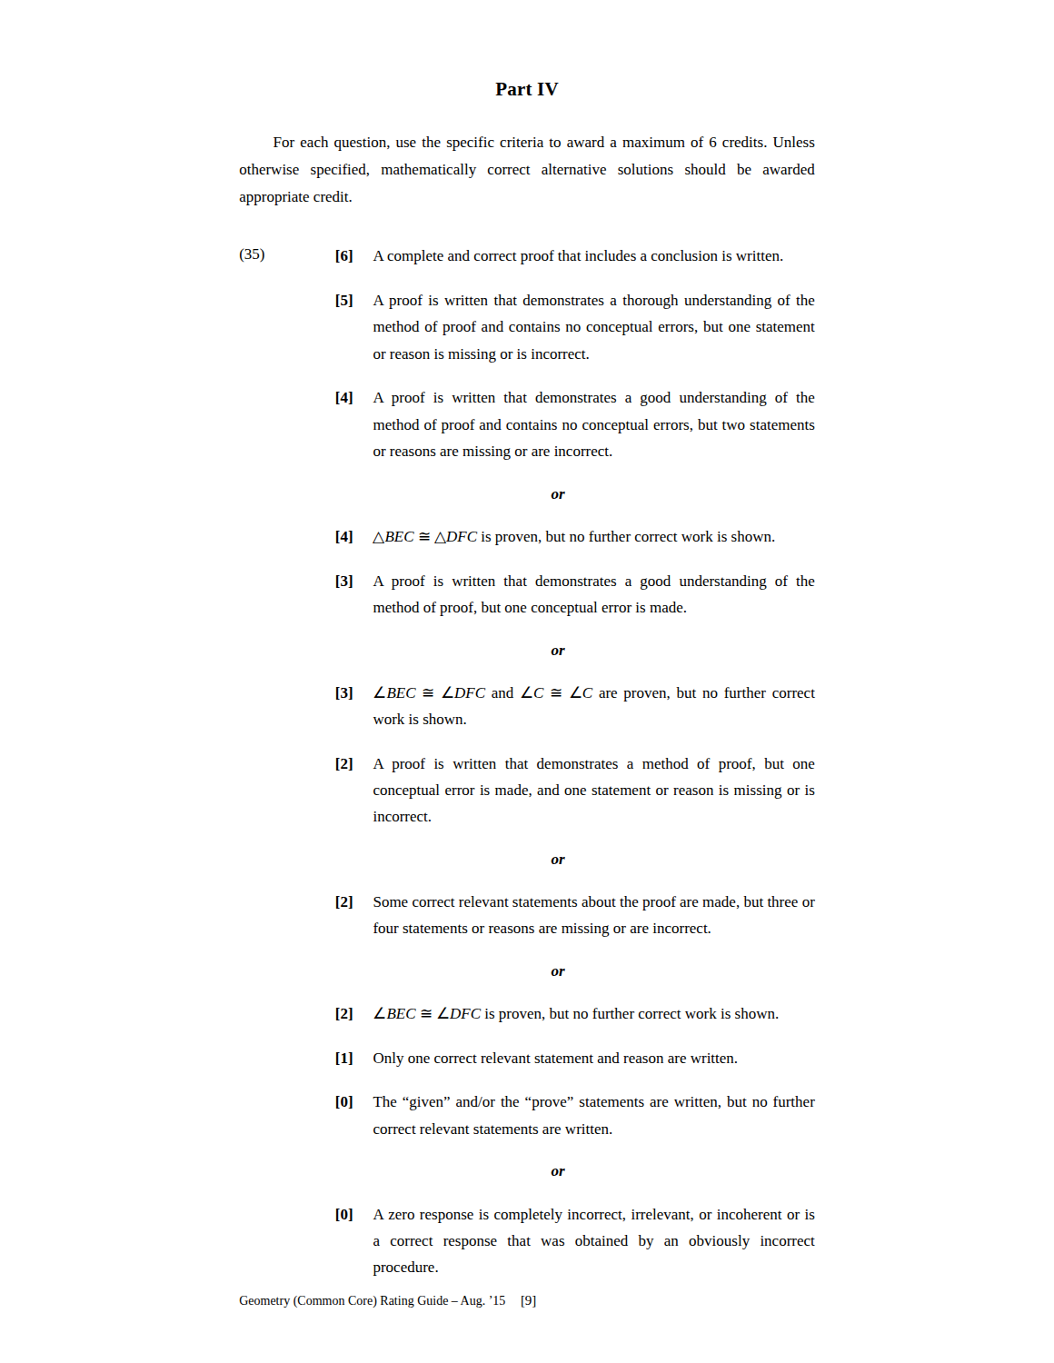Part IV
For each question, use the specific criteria to award a maximum of 6 credits. Unless otherwise specified, mathematically correct alternative solutions should be awarded appropriate credit.
(35)
[6] A complete and correct proof that includes a conclusion is written.
[5] A proof is written that demonstrates a thorough understanding of the method of proof and contains no conceptual errors, but one statement or reason is missing or is incorrect.
[4] A proof is written that demonstrates a good understanding of the method of proof and contains no conceptual errors, but two statements or reasons are missing or are incorrect.
or
[4]△BEC ≅ △DFC is proven, but no further correct work is shown.
[3] A proof is written that demonstrates a good understanding of the method of proof, but one conceptual error is made.
or
[3]∠BEC ≅ ∠DFC and ∠C ≅ ∠C are proven, but no further correct work is shown.
[2] A proof is written that demonstrates a method of proof, but one conceptual error is made, and one statement or reason is missing or is incorrect.
or
[2] Some correct relevant statements about the proof are made, but three or four statements or reasons are missing or are incorrect.
or
[2]∠BEC ≅ ∠DFC is proven, but no further correct work is shown.
[1] Only one correct relevant statement and reason are written.
[0] The “given” and/or the “prove” statements are written, but no further correct relevant statements are written.
or
[0] A zero response is completely incorrect, irrelevant, or incoherent or is a correct response that was obtained by an obviously incorrect procedure.
Geometry (Common Core) Rating Guide – Aug. ’15 [9]